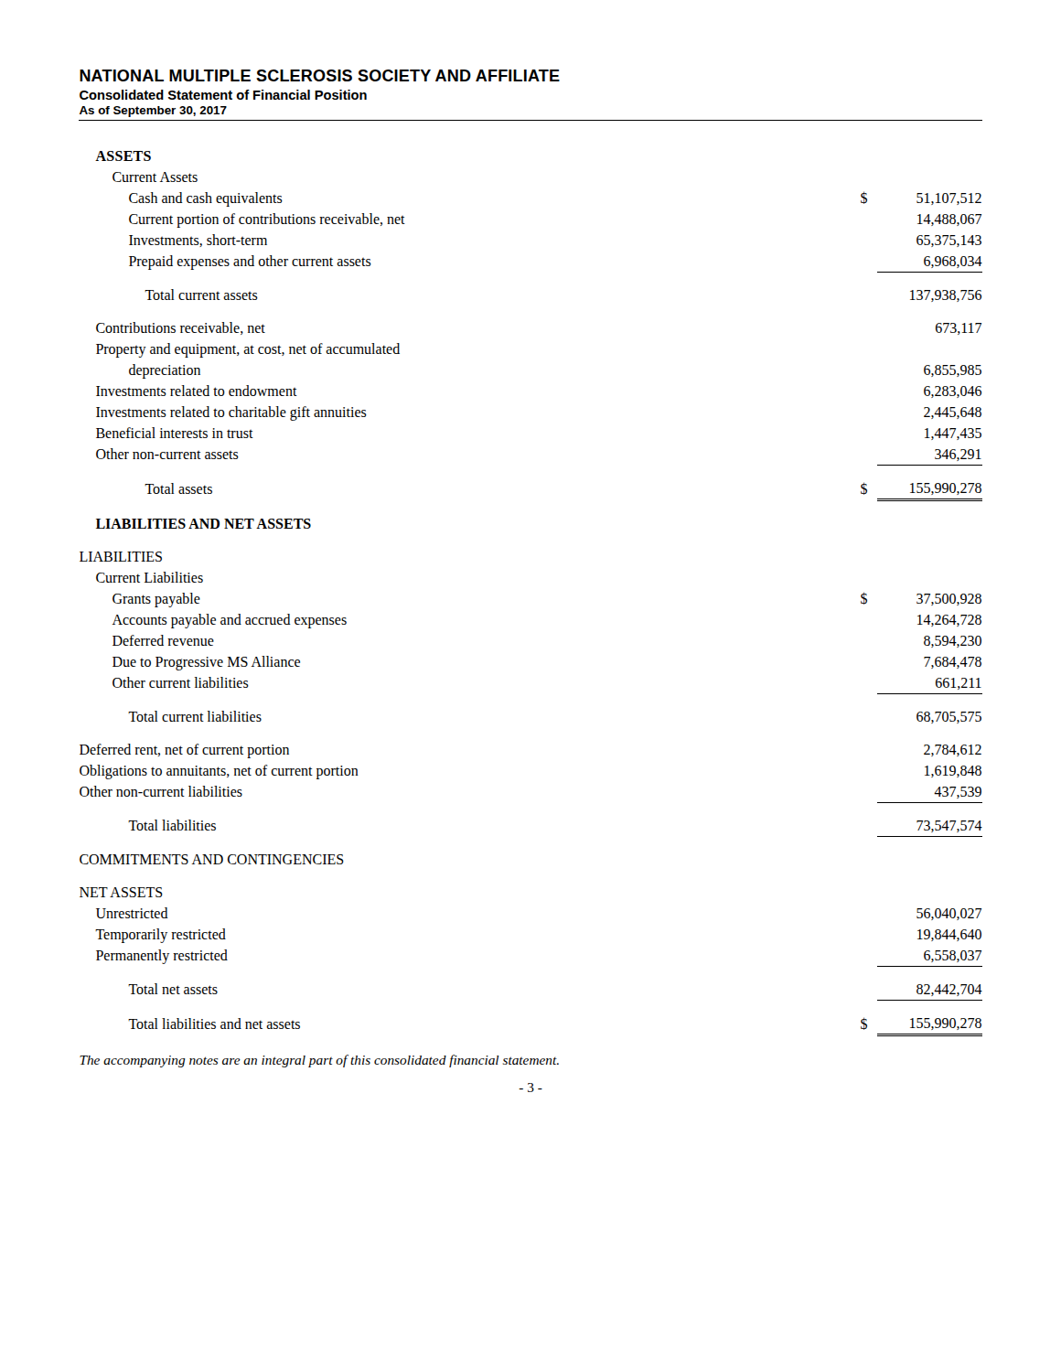NATIONAL MULTIPLE SCLEROSIS SOCIETY AND AFFILIATE
Consolidated Statement of Financial Position
As of September 30, 2017
| ASSETS | | |
| Current Assets | | |
| Cash and cash equivalents | $ | 51,107,512 |
| Current portion of contributions receivable, net | | 14,488,067 |
| Investments, short-term | | 65,375,143 |
| Prepaid expenses and other current assets | | 6,968,034 |
| Total current assets | | 137,938,756 |
| Contributions receivable, net | | 673,117 |
| Property and equipment, at cost, net of accumulated | | |
| depreciation | | 6,855,985 |
| Investments related to endowment | | 6,283,046 |
| Investments related to charitable gift annuities | | 2,445,648 |
| Beneficial interests in trust | | 1,447,435 |
| Other non-current assets | | 346,291 |
| Total assets | $ | 155,990,278 |
| LIABILITIES AND NET ASSETS | | |
| LIABILITIES | | |
| Current Liabilities | | |
| Grants payable | $ | 37,500,928 |
| Accounts payable and accrued expenses | | 14,264,728 |
| Deferred revenue | | 8,594,230 |
| Due to Progressive MS Alliance | | 7,684,478 |
| Other current liabilities | | 661,211 |
| Total current liabilities | | 68,705,575 |
| Deferred rent, net of current portion | | 2,784,612 |
| Obligations to annuitants, net of current portion | | 1,619,848 |
| Other non-current liabilities | | 437,539 |
| Total liabilities | | 73,547,574 |
| COMMITMENTS AND CONTINGENCIES | | |
| NET ASSETS | | |
| Unrestricted | | 56,040,027 |
| Temporarily restricted | | 19,844,640 |
| Permanently restricted | | 6,558,037 |
| Total net assets | | 82,442,704 |
| Total liabilities and net assets | $ | 155,990,278 |
The accompanying notes are an integral part of this consolidated financial statement.
- 3 -